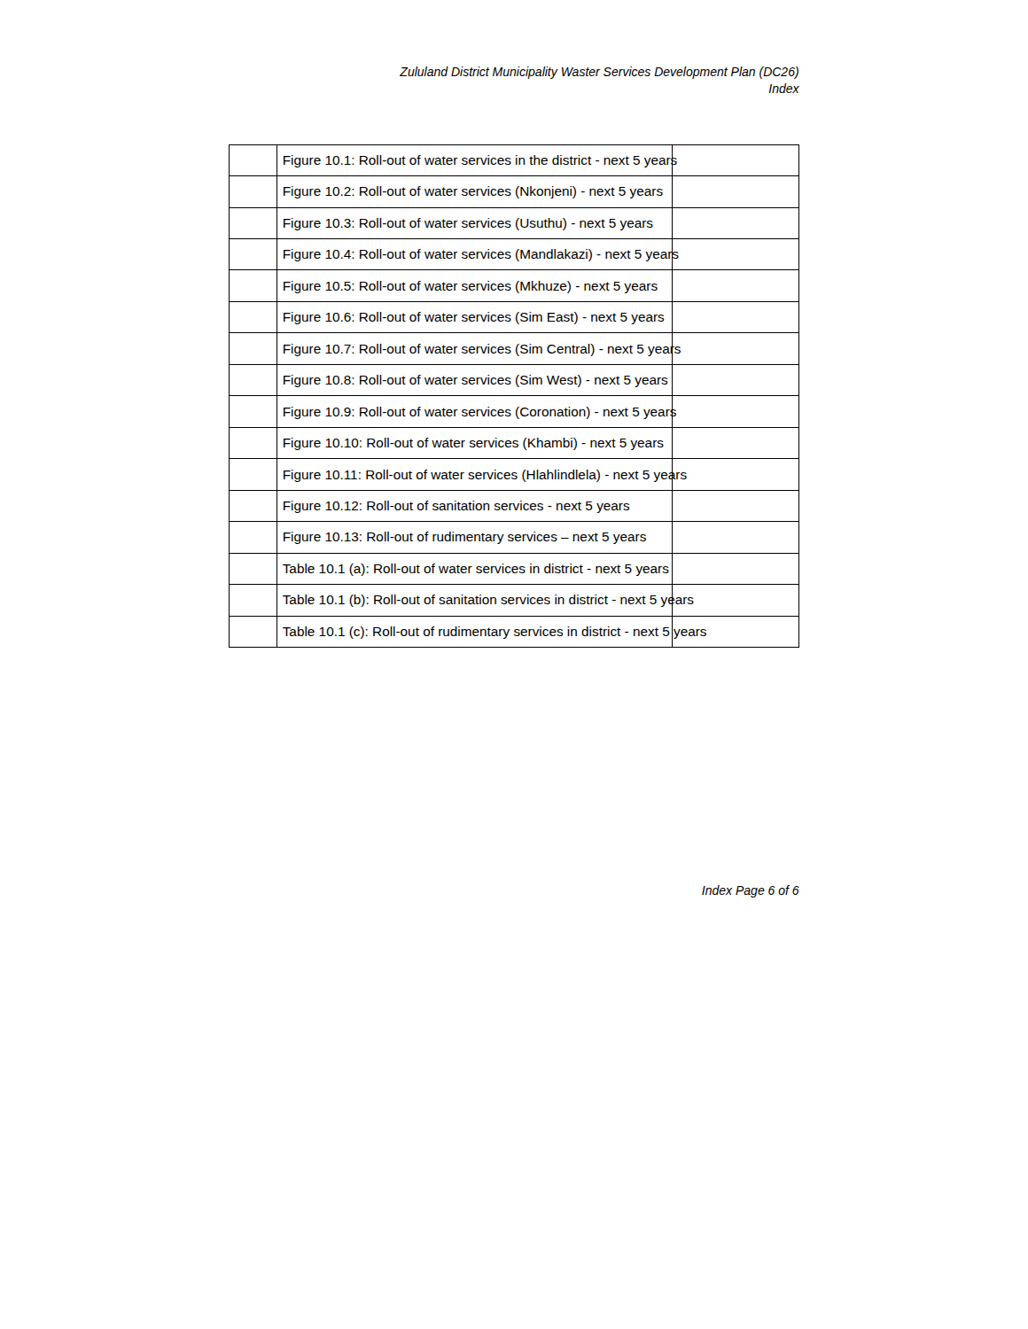Zululand District Municipality Waster Services Development Plan (DC26)
Index
| | Figure 10.1: Roll-out of water services in the district - next 5 years | |
| | Figure 10.2: Roll-out of water services (Nkonjeni) - next 5 years | |
| | Figure 10.3: Roll-out of water services (Usuthu) - next 5 years | |
| | Figure 10.4: Roll-out of water services (Mandlakazi) - next 5 years | |
| | Figure 10.5: Roll-out of water services (Mkhuze) - next 5 years | |
| | Figure 10.6: Roll-out of water services (Sim East) - next 5 years | |
| | Figure 10.7: Roll-out of water services (Sim Central) - next 5 years | |
| | Figure 10.8: Roll-out of water services (Sim West) - next 5 years | |
| | Figure 10.9: Roll-out of water services (Coronation) - next 5 years | |
| | Figure 10.10: Roll-out of water services (Khambi) - next 5 years | |
| | Figure 10.11: Roll-out of water services (Hlahlindlela) - next 5 years | |
| | Figure 10.12: Roll-out of sanitation services - next 5 years | |
| | Figure 10.13: Roll-out of rudimentary services – next 5 years | |
| | Table 10.1 (a): Roll-out of water services in district - next 5 years | |
| | Table 10.1 (b): Roll-out of sanitation services in district - next 5 years | |
| | Table 10.1 (c): Roll-out of rudimentary services in district - next 5 years | |
Index Page 6 of 6